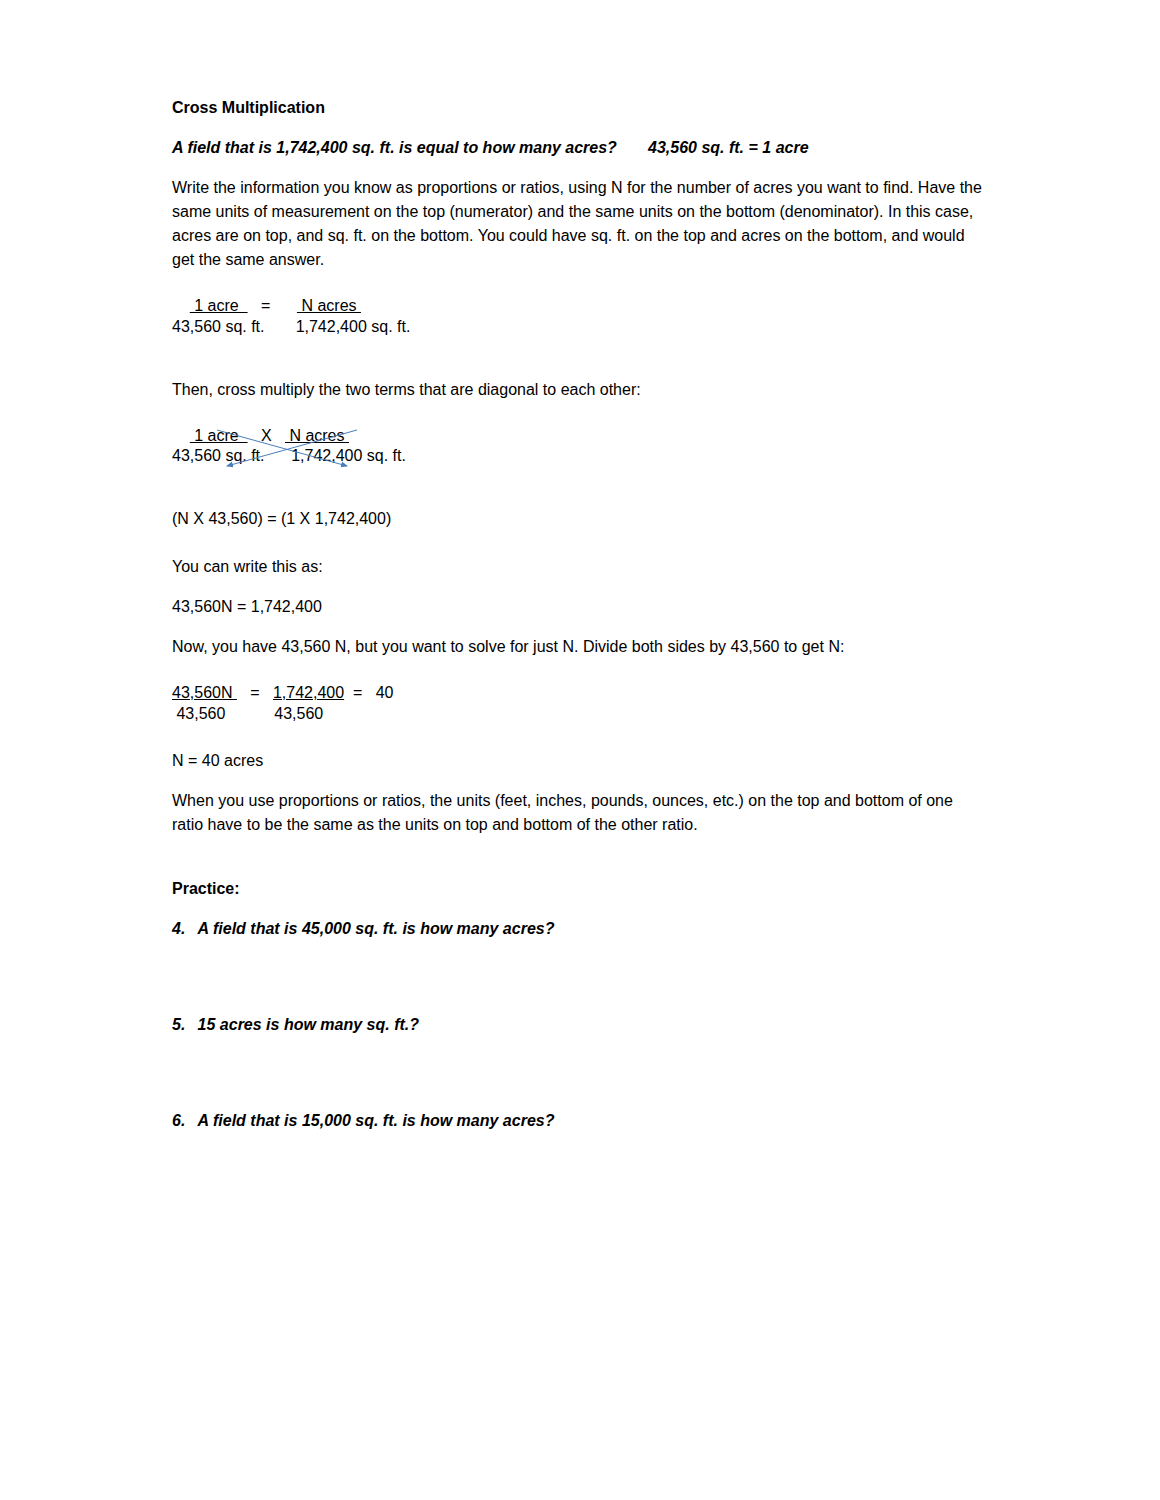Cross Multiplication
A field that is 1,742,400 sq. ft. is equal to how many acres? 43,560 sq. ft. = 1 acre
Write the information you know as proportions or ratios, using N for the number of acres you want to find. Have the same units of measurement on the top (numerator) and the same units on the bottom (denominator). In this case, acres are on top, and sq. ft. on the bottom. You could have sq. ft. on the top and acres on the bottom, and would get the same answer.
1 acre = N acres
43,560 sq. ft. 1,742,400 sq. ft.
Then, cross multiply the two terms that are diagonal to each other:
1 acre X N acres
43,560 sq. ft. 1,742,400 sq. ft.
(N X 43,560) = (1 X 1,742,400)
You can write this as:
43,560N = 1,742,400
Now, you have 43,560 N, but you want to solve for just N. Divide both sides by 43,560 to get N:
43,560N = 1,742,400 = 40
43,560 43,560
N = 40 acres
When you use proportions or ratios, the units (feet, inches, pounds, ounces, etc.) on the top and bottom of one ratio have to be the same as the units on top and bottom of the other ratio.
Practice:
4. A field that is 45,000 sq. ft. is how many acres?
5. 15 acres is how many sq. ft.?
6. A field that is 15,000 sq. ft. is how many acres?